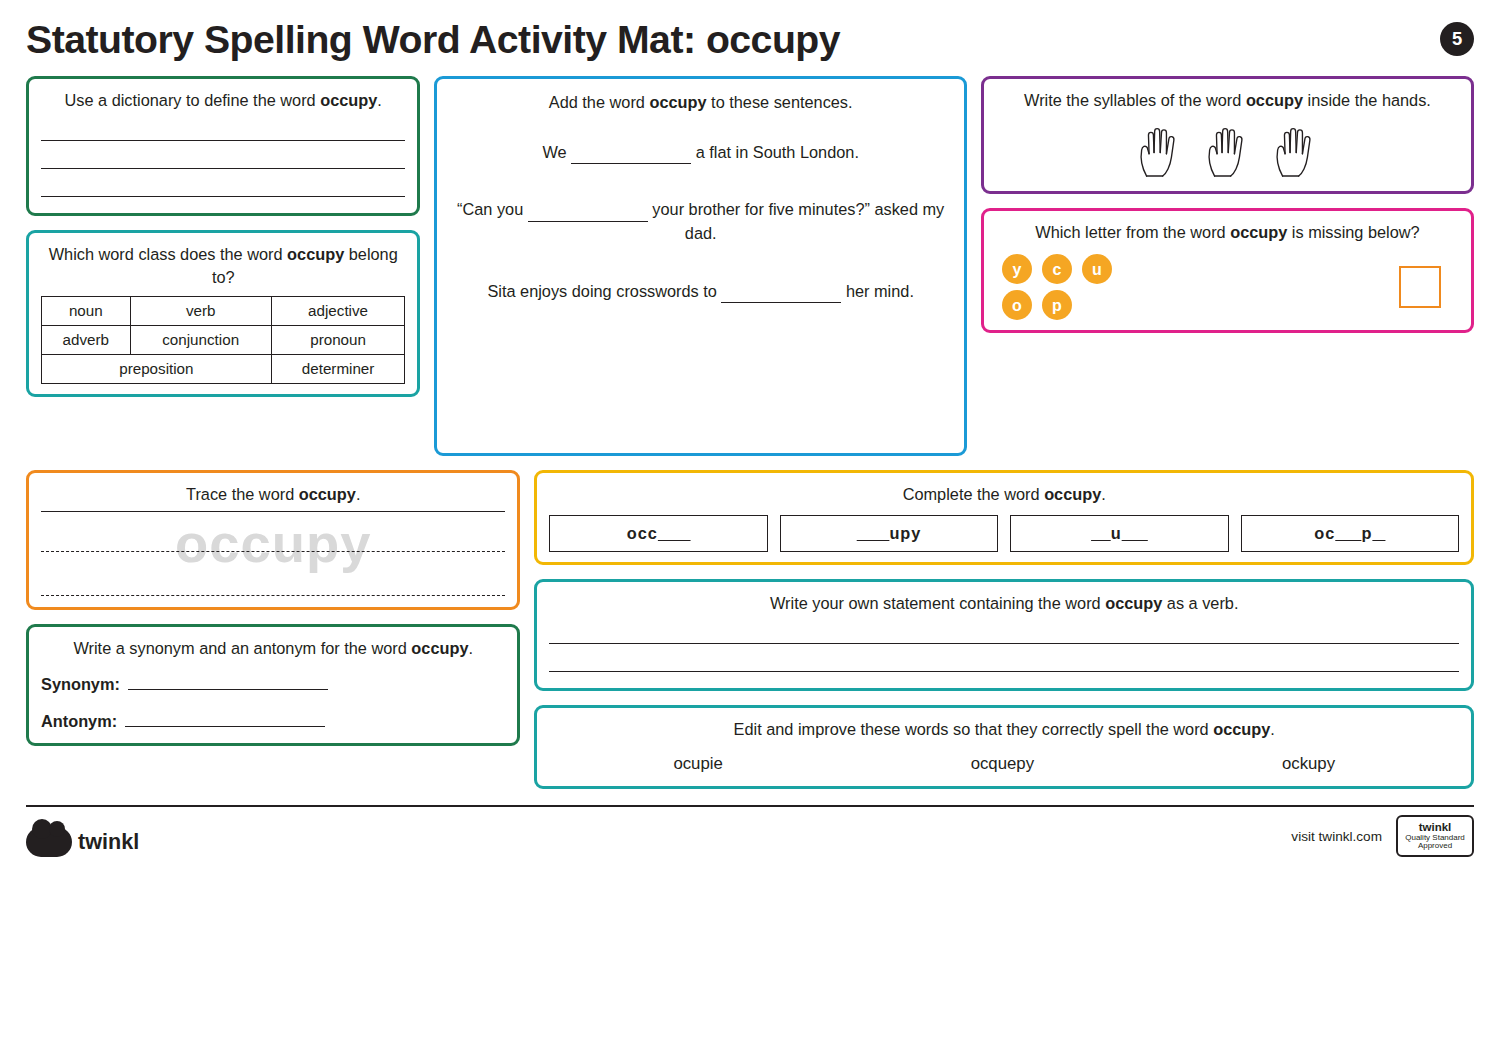Statutory Spelling Word Activity Mat: occupy
5
Use a dictionary to define the word occupy.
Which word class does the word occupy belong to?
| noun | verb | adjective |
| adverb | conjunction | pronoun |
| preposition | determiner |
Add the word occupy to these sentences.
We a flat in South London.
“Can you your brother for five minutes?” asked my dad.
Sita enjoys doing crosswords to her mind.
Write the syllables of the word occupy inside the hands.
Which letter from the word occupy is missing below?
y
c
u
o
p
Trace the word occupy.
occupy
Write a synonym and an antonym for the word occupy.
Synonym:
Antonym:
Complete the word occupy.
occ
upy
u
oc p
Write your own statement containing the word occupy as a verb.
Edit and improve these words so that they correctly spell the word occupy.
ocupie ocquepy ockupy
twinkl
visit twinkl.com
twinkl
Quality Standard
Approved